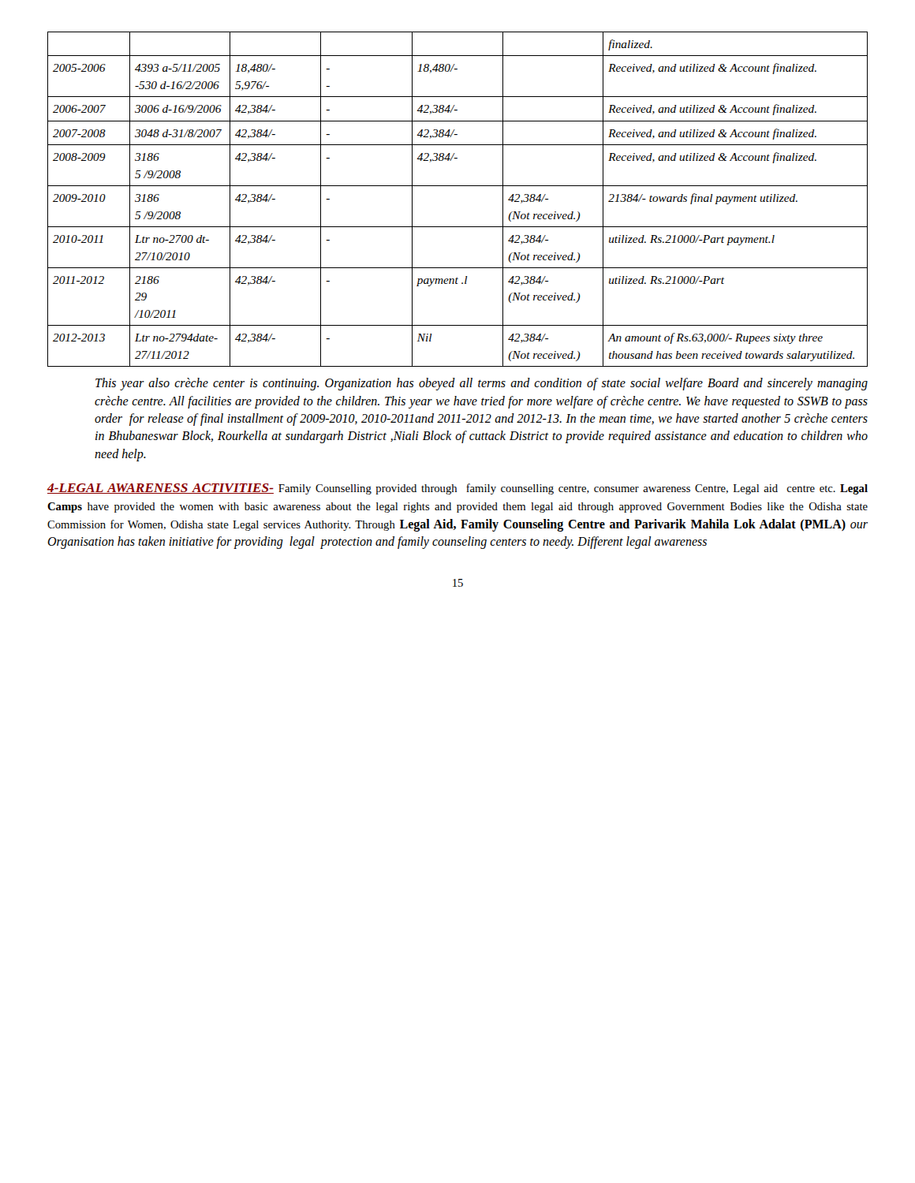| | | | | | | finalized. |
| 2005-2006 | 4393 a-5/11/2005 -530 d-16/2/2006 | 18,480/- 5,976/- | - - | 18,480/- | | Received, and utilized & Account finalized. |
| 2006-2007 | 3006 d-16/9/2006 | 42,384/- | - | 42,384/- | | Received, and utilized & Account finalized. |
| 2007-2008 | 3048 d-31/8/2007 | 42,384/- | - | 42,384/- | | Received, and utilized & Account finalized. |
| 2008-2009 | 3186 5 /9/2008 | 42,384/- | - | 42,384/- | | Received, and utilized & Account finalized. |
| 2009-2010 | 3186 5 /9/2008 | 42,384/- | - | | 42,384/- (Not received.) | 21384/- towards final payment utilized. |
| 2010-2011 | Ltr no-2700 dt-27/10/2010 | 42,384/- | - | | 42,384/- (Not received.) | utilized. Rs.21000/-Part payment.l |
| 2011-2012 | 2186 29 /10/2011 | 42,384/- | - | payment .l | 42,384/- (Not received.) | utilized. Rs.21000/-Part |
| 2012-2013 | Ltr no-2794date-27/11/2012 | 42,384/- | - | Nil | 42,384/- (Not received.) | An amount of Rs.63,000/- Rupees sixty three thousand has been received towards salaryutilized. |
This year also crèche center is continuing. Organization has obeyed all terms and condition of state social welfare Board and sincerely managing crèche centre. All facilities are provided to the children. This year we have tried for more welfare of crèche centre. We have requested to SSWB to pass order for release of final installment of 2009-2010, 2010-2011and 2011-2012 and 2012-13. In the mean time, we have started another 5 crèche centers in Bhubaneswar Block, Rourkella at sundargarh District ,Niali Block of cuttack District to provide required assistance and education to children who need help.
4-LEGAL AWARENESS ACTIVITIES- Family Counselling provided through family counselling centre, consumer awareness Centre, Legal aid centre etc. Legal Camps have provided the women with basic awareness about the legal rights and provided them legal aid through approved Government Bodies like the Odisha state Commission for Women, Odisha state Legal services Authority. Through Legal Aid, Family Counseling Centre and Parivarik Mahila Lok Adalat (PMLA) our Organisation has taken initiative for providing legal protection and family counseling centers to needy. Different legal awareness
15